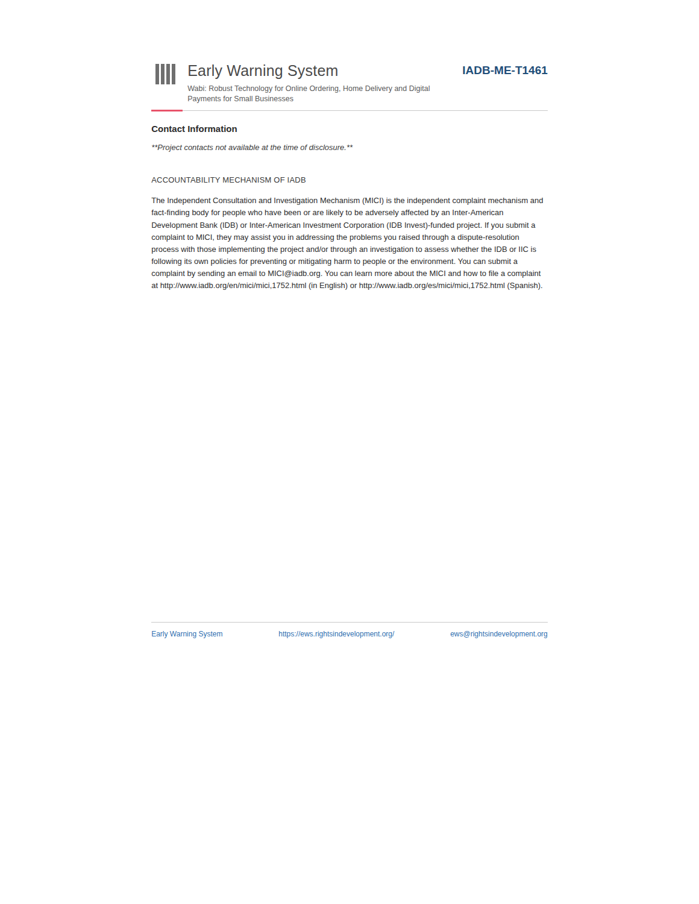Early Warning System
Wabi: Robust Technology for Online Ordering, Home Delivery and Digital Payments for Small Businesses
IADB-ME-T1461
Contact Information
**Project contacts not available at the time of disclosure.**
ACCOUNTABILITY MECHANISM OF IADB
The Independent Consultation and Investigation Mechanism (MICI) is the independent complaint mechanism and fact-finding body for people who have been or are likely to be adversely affected by an Inter-American Development Bank (IDB) or Inter-American Investment Corporation (IDB Invest)-funded project. If you submit a complaint to MICI, they may assist you in addressing the problems you raised through a dispute-resolution process with those implementing the project and/or through an investigation to assess whether the IDB or IIC is following its own policies for preventing or mitigating harm to people or the environment. You can submit a complaint by sending an email to MICI@iadb.org. You can learn more about the MICI and how to file a complaint at http://www.iadb.org/en/mici/mici,1752.html (in English) or http://www.iadb.org/es/mici/mici,1752.html (Spanish).
Early Warning System
https://ews.rightsindevelopment.org/
ews@rightsindevelopment.org